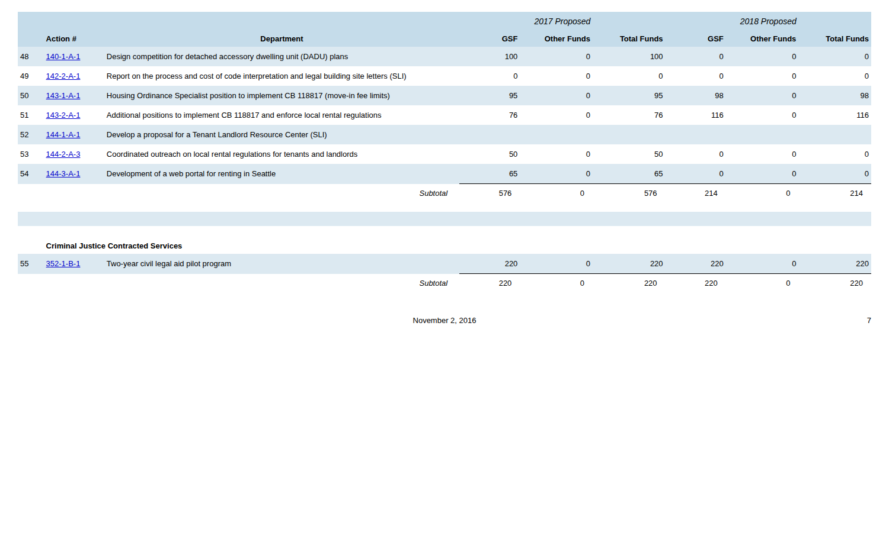| | | | 2017 Proposed | 2018 Proposed |
| | Action # | Department | GSF | Other Funds | Total Funds | GSF | Other Funds | Total Funds |
| 48 | 140-1-A-1 | Design competition for detached accessory dwelling unit (DADU) plans | 100 | 0 | 100 | 0 | 0 | 0 |
| 49 | 142-2-A-1 | Report on the process and cost of code interpretation and legal building site letters (SLI) | 0 | 0 | 0 | 0 | 0 | 0 |
| 50 | 143-1-A-1 | Housing Ordinance Specialist position to implement CB 118817 (move-in fee limits) | 95 | 0 | 95 | 98 | 0 | 98 |
| 51 | 143-2-A-1 | Additional positions to implement CB 118817 and enforce local rental regulations | 76 | 0 | 76 | 116 | 0 | 116 |
| 52 | 144-1-A-1 | Develop a proposal for a Tenant Landlord Resource Center (SLI) | | | | | | |
| 53 | 144-2-A-3 | Coordinated outreach on local rental regulations for tenants and landlords | 50 | 0 | 50 | 0 | 0 | 0 |
| 54 | 144-3-A-1 | Development of a web portal for renting in Seattle | 65 | 0 | 65 | 0 | 0 | 0 |
| | | Subtotal | 576 | 0 | 576 | 214 | 0 | 214 |
| | Criminal Justice Contracted Services | | | | | | |
| 55 | 352-1-B-1 | Two-year civil legal aid pilot program | 220 | 0 | 220 | 220 | 0 | 220 |
| | | Subtotal | 220 | 0 | 220 | 220 | 0 | 220 |
November 2, 2016
7